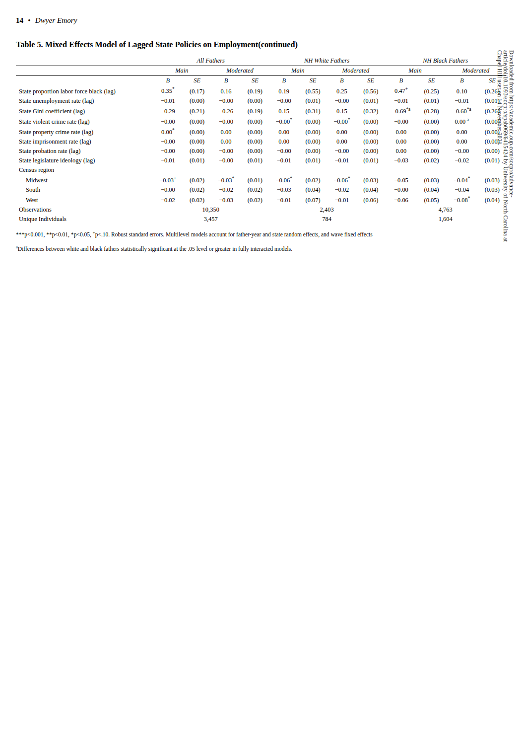14•Dwyer Emory
Downloaded from https://academic.oup.com/socpro/advance-article/doi/10.1093/socpro/spab069/6415424 by University of North Carolina at Chapel Hill user on 14 November 2021
Table 5. Mixed Effects Model of Lagged State Policies on Employment(continued)
| | All Fathers | NH White Fathers | NH Black Fathers |
| --- | --- | --- | --- |
| | Main | Moderated | Main | Moderated | Main | Moderated |
| | B | SE | B | SE | B | SE | B | SE | B | SE | B | SE |
| State proportion labor force black (lag) | 0.35 * | (0.17) | 0.16 | (0.19) | 0.19 | (0.55) | 0.25 | (0.56) | 0.47 + | (0.25) | 0.10 | (0.26) |
| State unemployment rate (lag) | −0.01 | (0.00) | −0.00 | (0.00) | −0.00 | (0.01) | −0.00 | (0.01) | −0.01 | (0.01) | −0.01 | (0.01) |
| State Gini coefficient (lag) | −0.29 | (0.21) | −0.26 | (0.19) | 0.15 | (0.31) | 0.15 | (0.32) | −0.69 *a | (0.28) | −0.60 *a | (0.26) |
| State violent crime rate (lag) | −0.00 | (0.00) | −0.00 | (0.00) | −0.00 * | (0.00) | −0.00 * | (0.00) | −0.00 | (0.00) | 0.00 a | (0.00) |
| State property crime rate (lag) | 0.00 * | (0.00) | 0.00 | (0.00) | 0.00 | (0.00) | 0.00 | (0.00) | 0.00 | (0.00) | 0.00 | (0.00) |
| State imprisonment rate (lag) | −0.00 | (0.00) | 0.00 | (0.00) | 0.00 | (0.00) | 0.00 | (0.00) | 0.00 | (0.00) | 0.00 | (0.00) |
| State probation rate (lag) | −0.00 | (0.00) | −0.00 | (0.00) | −0.00 | (0.00) | −0.00 | (0.00) | 0.00 | (0.00) | −0.00 | (0.00) |
| State legislature ideology (lag) | −0.01 | (0.01) | −0.00 | (0.01) | −0.01 | (0.01) | −0.01 | (0.01) | −0.03 | (0.02) | −0.02 | (0.01) |
| Census region | | | | | | | | | | | | |
| Midwest | −0.03 + | (0.02) | −0.03 * | (0.01) | −0.06 * | (0.02) | −0.06 * | (0.03) | −0.05 | (0.03) | −0.04 * | (0.03) |
| South | −0.00 | (0.02) | −0.02 | (0.02) | −0.03 | (0.04) | −0.02 | (0.04) | −0.00 | (0.04) | −0.04 | (0.03) |
| West | −0.02 | (0.02) | −0.03 | (0.02) | −0.01 | (0.07) | −0.01 | (0.06) | −0.06 | (0.05) | −0.08 * | (0.04) |
| Observations | 10,350 | 2,403 | 4,763 |
| Unique Individuals | 3,457 | 784 | 1,604 |
***p<0.001, **p<0.01, *p<0.05, +p<.10. Robust standard errors. Multilevel models account for father-year and state random effects, and wave fixed effects
aDifferences between white and black fathers statistically significant at the .05 level or greater in fully interacted models.